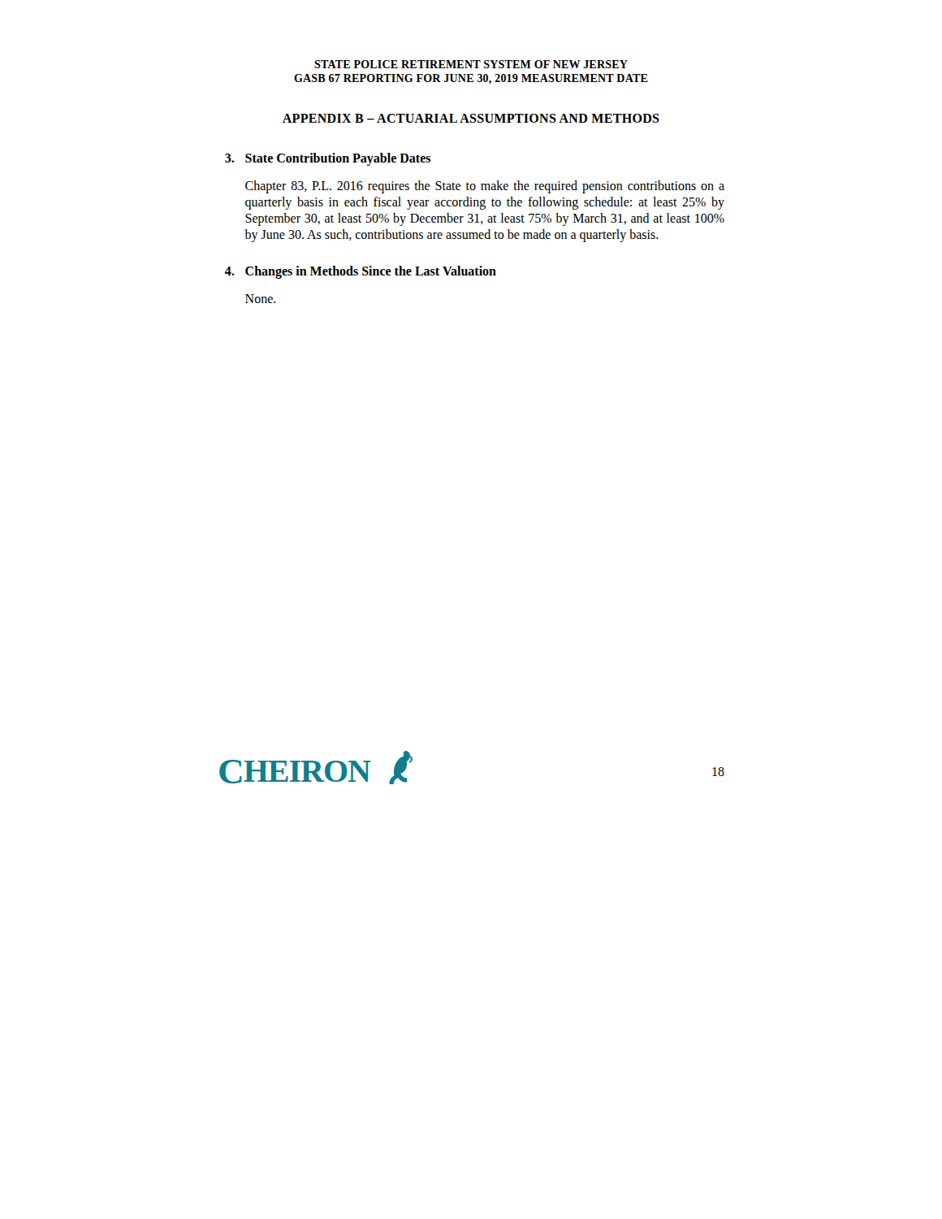STATE POLICE RETIREMENT SYSTEM OF NEW JERSEY GASB 67 REPORTING FOR JUNE 30, 2019 MEASUREMENT DATE
APPENDIX B – ACTUARIAL ASSUMPTIONS AND METHODS
3.
State Contribution Payable Dates
Chapter 83, P.L. 2016 requires the State to make the required pension contributions on a quarterly basis in each fiscal year according to the following schedule: at least 25% by September 30, at least 50% by December 31, at least 75% by March 31, and at least 100% by June 30. As such, contributions are assumed to be made on a quarterly basis.
4.
Changes in Methods Since the Last Valuation
None.
CHEIRON
18